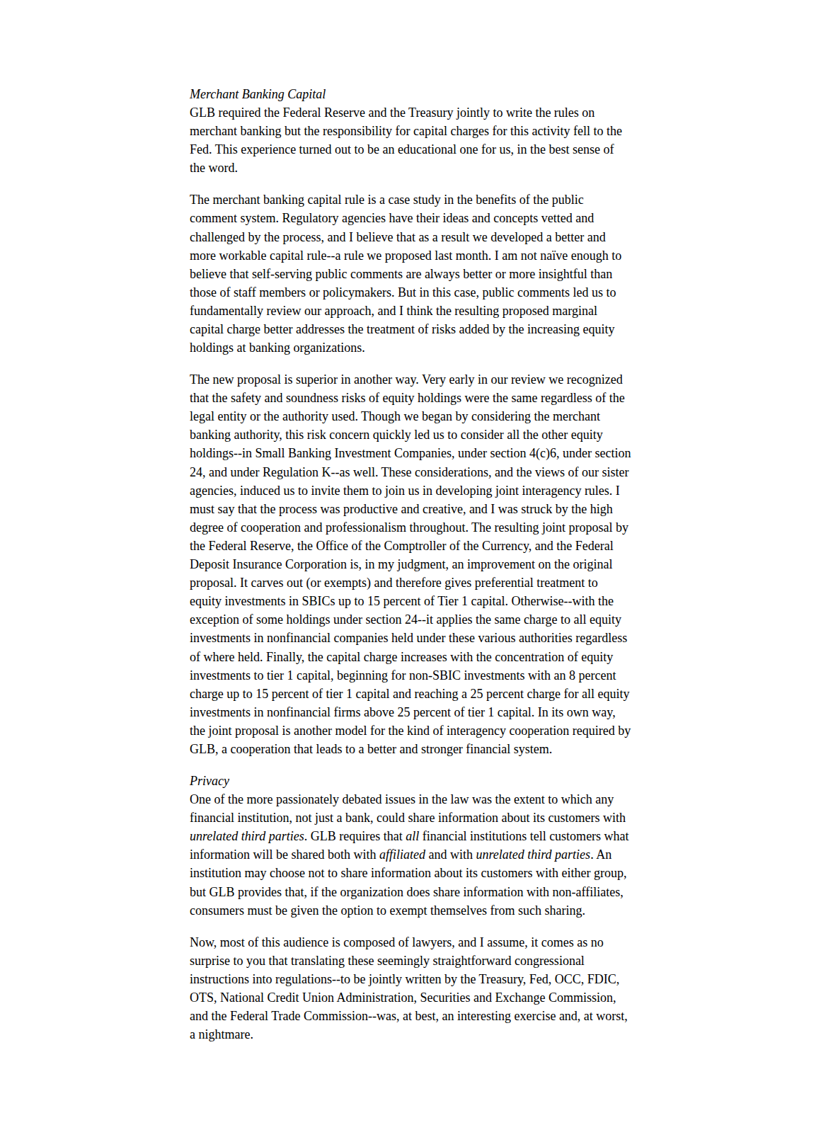Merchant Banking Capital
GLB required the Federal Reserve and the Treasury jointly to write the rules on merchant banking but the responsibility for capital charges for this activity fell to the Fed. This experience turned out to be an educational one for us, in the best sense of the word.
The merchant banking capital rule is a case study in the benefits of the public comment system. Regulatory agencies have their ideas and concepts vetted and challenged by the process, and I believe that as a result we developed a better and more workable capital rule--a rule we proposed last month. I am not naïve enough to believe that self-serving public comments are always better or more insightful than those of staff members or policymakers. But in this case, public comments led us to fundamentally review our approach, and I think the resulting proposed marginal capital charge better addresses the treatment of risks added by the increasing equity holdings at banking organizations.
The new proposal is superior in another way. Very early in our review we recognized that the safety and soundness risks of equity holdings were the same regardless of the legal entity or the authority used. Though we began by considering the merchant banking authority, this risk concern quickly led us to consider all the other equity holdings--in Small Banking Investment Companies, under section 4(c)6, under section 24, and under Regulation K--as well. These considerations, and the views of our sister agencies, induced us to invite them to join us in developing joint interagency rules. I must say that the process was productive and creative, and I was struck by the high degree of cooperation and professionalism throughout. The resulting joint proposal by the Federal Reserve, the Office of the Comptroller of the Currency, and the Federal Deposit Insurance Corporation is, in my judgment, an improvement on the original proposal. It carves out (or exempts) and therefore gives preferential treatment to equity investments in SBICs up to 15 percent of Tier 1 capital. Otherwise--with the exception of some holdings under section 24--it applies the same charge to all equity investments in nonfinancial companies held under these various authorities regardless of where held. Finally, the capital charge increases with the concentration of equity investments to tier 1 capital, beginning for non-SBIC investments with an 8 percent charge up to 15 percent of tier 1 capital and reaching a 25 percent charge for all equity investments in nonfinancial firms above 25 percent of tier 1 capital. In its own way, the joint proposal is another model for the kind of interagency cooperation required by GLB, a cooperation that leads to a better and stronger financial system.
Privacy
One of the more passionately debated issues in the law was the extent to which any financial institution, not just a bank, could share information about its customers with unrelated third parties. GLB requires that all financial institutions tell customers what information will be shared both with affiliated and with unrelated third parties. An institution may choose not to share information about its customers with either group, but GLB provides that, if the organization does share information with non-affiliates, consumers must be given the option to exempt themselves from such sharing.
Now, most of this audience is composed of lawyers, and I assume, it comes as no surprise to you that translating these seemingly straightforward congressional instructions into regulations--to be jointly written by the Treasury, Fed, OCC, FDIC, OTS, National Credit Union Administration, Securities and Exchange Commission, and the Federal Trade Commission--was, at best, an interesting exercise and, at worst, a nightmare.